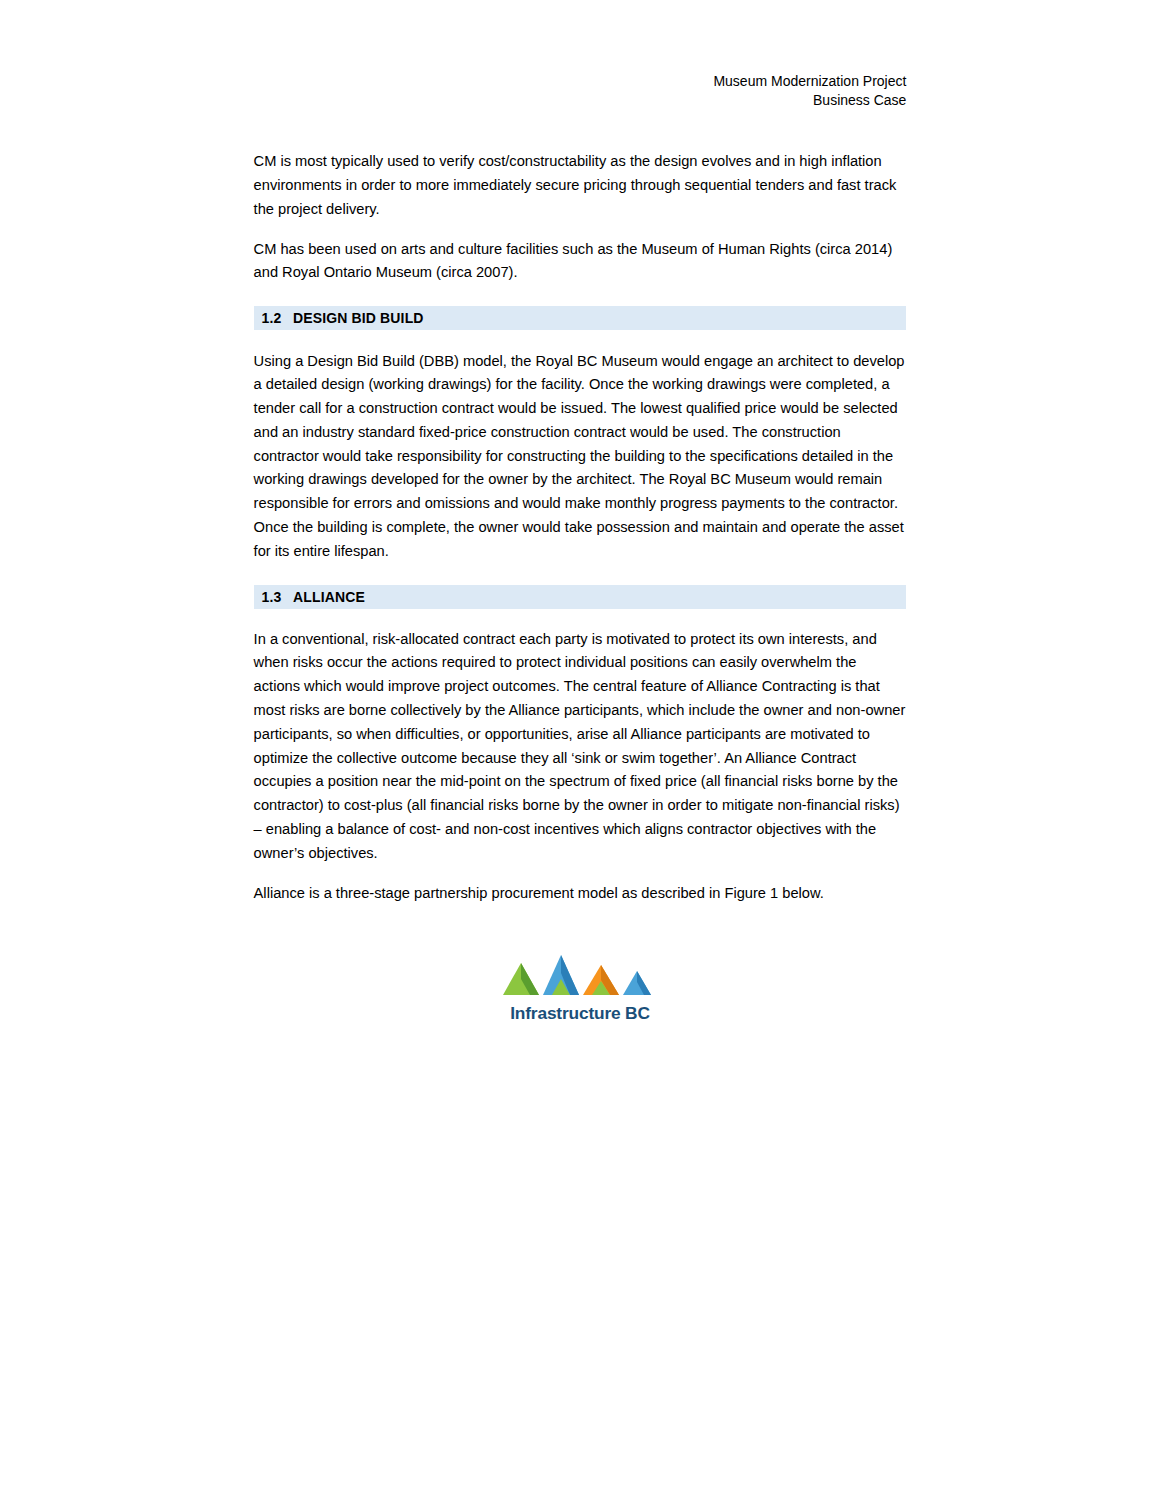Museum Modernization Project
Business Case
CM is most typically used to verify cost/constructability as the design evolves and in high inflation environments in order to more immediately secure pricing through sequential tenders and fast track the project delivery.
CM has been used on arts and culture facilities such as the Museum of Human Rights (circa 2014) and Royal Ontario Museum (circa 2007).
1.2 DESIGN BID BUILD
Using a Design Bid Build (DBB) model, the Royal BC Museum would engage an architect to develop a detailed design (working drawings) for the facility. Once the working drawings were completed, a tender call for a construction contract would be issued. The lowest qualified price would be selected and an industry standard fixed-price construction contract would be used. The construction contractor would take responsibility for constructing the building to the specifications detailed in the working drawings developed for the owner by the architect. The Royal BC Museum would remain responsible for errors and omissions and would make monthly progress payments to the contractor. Once the building is complete, the owner would take possession and maintain and operate the asset for its entire lifespan.
1.3 ALLIANCE
In a conventional, risk-allocated contract each party is motivated to protect its own interests, and when risks occur the actions required to protect individual positions can easily overwhelm the actions which would improve project outcomes. The central feature of Alliance Contracting is that most risks are borne collectively by the Alliance participants, which include the owner and non-owner participants, so when difficulties, or opportunities, arise all Alliance participants are motivated to optimize the collective outcome because they all ‘sink or swim together’. An Alliance Contract occupies a position near the mid-point on the spectrum of fixed price (all financial risks borne by the contractor) to cost-plus (all financial risks borne by the owner in order to mitigate non-financial risks) – enabling a balance of cost- and non-cost incentives which aligns contractor objectives with the owner’s objectives.
Alliance is a three-stage partnership procurement model as described in Figure 1 below.
Infrastructure BC